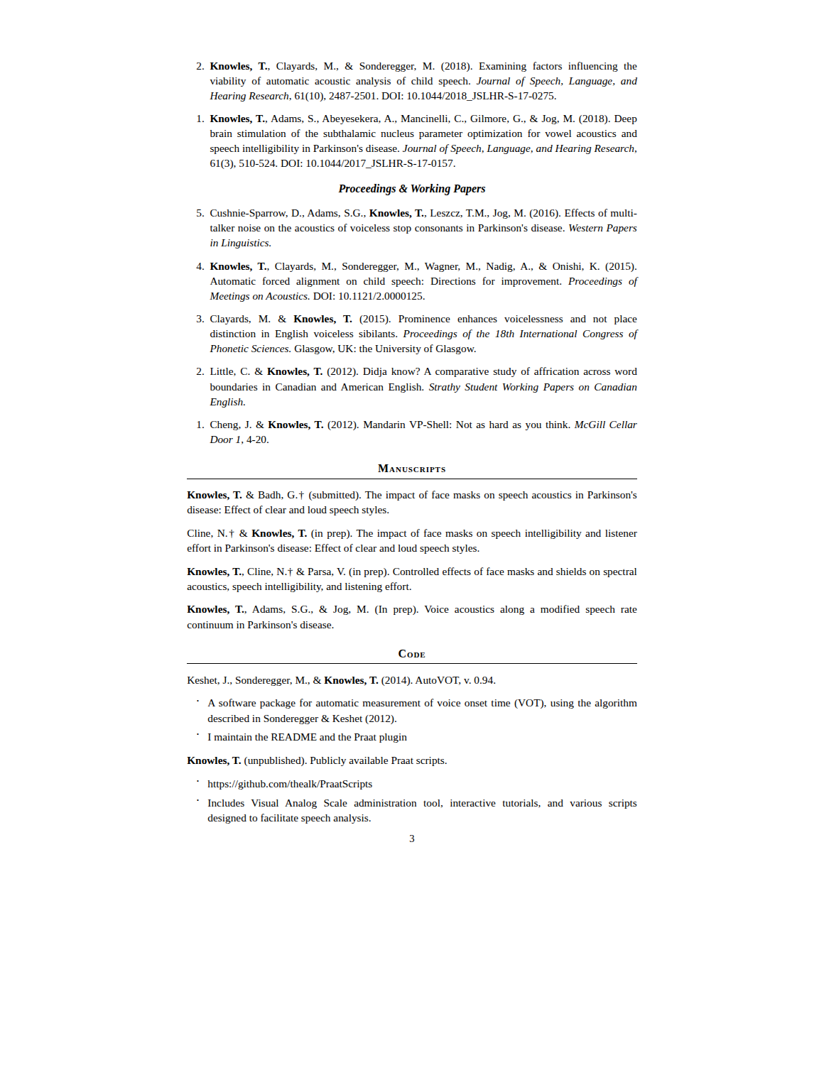2. Knowles, T., Clayards, M., & Sonderegger, M. (2018). Examining factors influencing the viability of automatic acoustic analysis of child speech. Journal of Speech, Language, and Hearing Research, 61(10), 2487-2501. DOI: 10.1044/2018_JSLHR-S-17-0275.
1. Knowles, T., Adams, S., Abeyesekera, A., Mancinelli, C., Gilmore, G., & Jog, M. (2018). Deep brain stimulation of the subthalamic nucleus parameter optimization for vowel acoustics and speech intelligibility in Parkinson's disease. Journal of Speech, Language, and Hearing Research, 61(3), 510-524. DOI: 10.1044/2017_JSLHR-S-17-0157.
Proceedings & Working Papers
5. Cushnie-Sparrow, D., Adams, S.G., Knowles, T., Leszcz, T.M., Jog, M. (2016). Effects of multi-talker noise on the acoustics of voiceless stop consonants in Parkinson's disease. Western Papers in Linguistics.
4. Knowles, T., Clayards, M., Sonderegger, M., Wagner, M., Nadig, A., & Onishi, K. (2015). Automatic forced alignment on child speech: Directions for improvement. Proceedings of Meetings on Acoustics. DOI: 10.1121/2.0000125.
3. Clayards, M. & Knowles, T. (2015). Prominence enhances voicelessness and not place distinction in English voiceless sibilants. Proceedings of the 18th International Congress of Phonetic Sciences. Glasgow, UK: the University of Glasgow.
2. Little, C. & Knowles, T. (2012). Didja know? A comparative study of affrication across word boundaries in Canadian and American English. Strathy Student Working Papers on Canadian English.
1. Cheng, J. & Knowles, T. (2012). Mandarin VP-Shell: Not as hard as you think. McGill Cellar Door 1, 4-20.
Manuscripts
Knowles, T. & Badh, G.† (submitted). The impact of face masks on speech acoustics in Parkinson's disease: Effect of clear and loud speech styles.
Cline, N.† & Knowles, T. (in prep). The impact of face masks on speech intelligibility and listener effort in Parkinson's disease: Effect of clear and loud speech styles.
Knowles, T., Cline, N.† & Parsa, V. (in prep). Controlled effects of face masks and shields on spectral acoustics, speech intelligibility, and listening effort.
Knowles, T., Adams, S.G., & Jog, M. (In prep). Voice acoustics along a modified speech rate continuum in Parkinson's disease.
Code
Keshet, J., Sonderegger, M., & Knowles, T. (2014). AutoVOT, v. 0.94.
A software package for automatic measurement of voice onset time (VOT), using the algorithm described in Sonderegger & Keshet (2012).
I maintain the README and the Praat plugin
Knowles, T. (unpublished). Publicly available Praat scripts.
https://github.com/thealk/PraatScripts
Includes Visual Analog Scale administration tool, interactive tutorials, and various scripts designed to facilitate speech analysis.
3